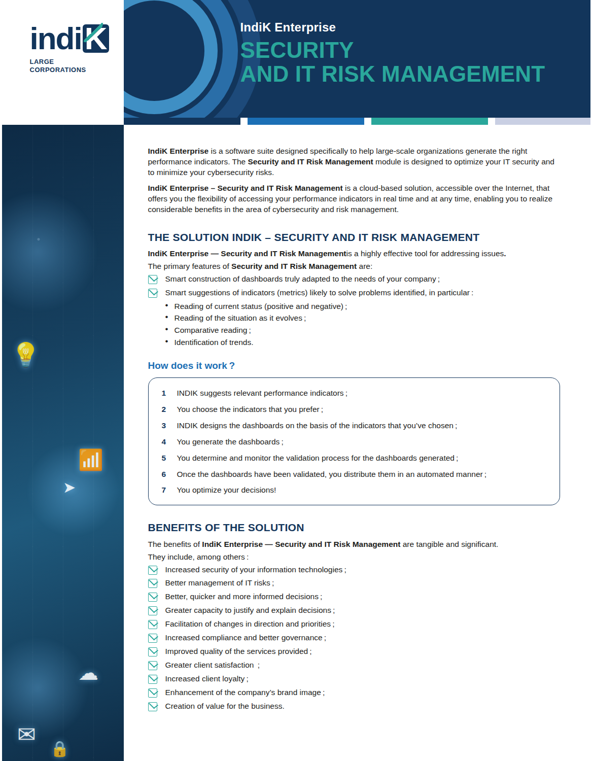indiK
LARGE
CORPORATIONS
IndiK Enterprise
SECURITY
AND IT RISK MANAGEMENT
💡
📶
➤
☁
✉
🔒
IndiK Enterprise is a software suite designed specifically to help large-scale organizations generate the right performance indicators. The Security and IT Risk Management module is designed to optimize your IT security and to minimize your cybersecurity risks.
IndiK Enterprise – Security and IT Risk Management is a cloud-based solution, accessible over the Internet, that offers you the flexibility of accessing your performance indicators in real time and at any time, enabling you to realize considerable benefits in the area of cybersecurity and risk management.
The solution IndiK – Security and IT Risk Management
IndiK Enterprise — Security and IT Risk Managementis a highly effective tool for addressing issues.
The primary features of Security and IT Risk Management are:
Smart construction of dashboards truly adapted to the needs of your company ;
Smart suggestions of indicators (metrics) likely to solve problems identified, in particular :
Reading of current status (positive and negative) ;
Reading of the situation as it evolves ;
Comparative reading ;
Identification of trends.
How does it work ?
INDIK suggests relevant performance indicators ;
You choose the indicators that you prefer ;
INDIK designs the dashboards on the basis of the indicators that you’ve chosen ;
You generate the dashboards ;
You determine and monitor the validation process for the dashboards generated ;
Once the dashboards have been validated, you distribute them in an automated manner ;
You optimize your decisions!
Benefits of the solution
The benefits of IndiK Enterprise — Security and IT Risk Management are tangible and significant.
They include, among others :
Increased security of your information technologies ;
Better management of IT risks ;
Better, quicker and more informed decisions ;
Greater capacity to justify and explain decisions ;
Facilitation of changes in direction and priorities ;
Increased compliance and better governance ;
Improved quality of the services provided ;
Greater client satisfaction  ;
Increased client loyalty ;
Enhancement of the company’s brand image ;
Creation of value for the business.